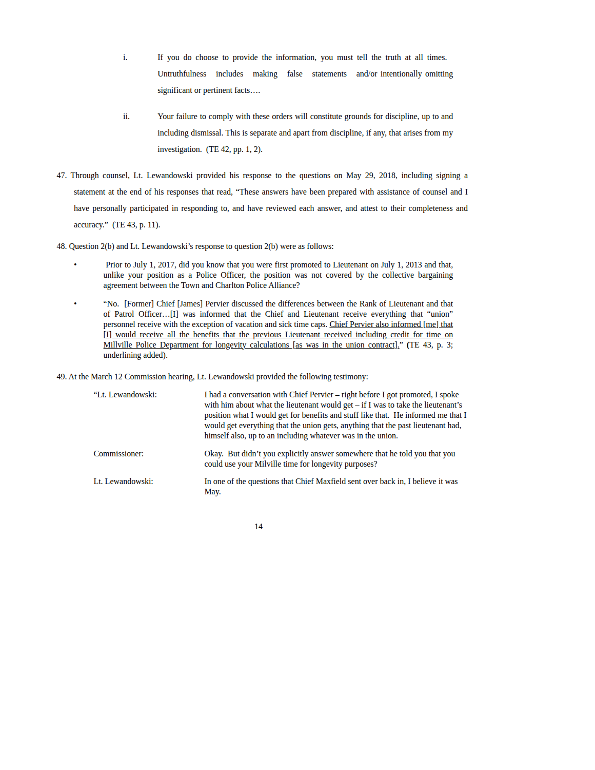i. If you do choose to provide the information, you must tell the truth at all times. Untruthfulness includes making false statements and/or intentionally omitting significant or pertinent facts….
ii. Your failure to comply with these orders will constitute grounds for discipline, up to and including dismissal. This is separate and apart from discipline, if any, that arises from my investigation. (TE 42, pp. 1, 2).
47. Through counsel, Lt. Lewandowski provided his response to the questions on May 29, 2018, including signing a statement at the end of his responses that read, “These answers have been prepared with assistance of counsel and I have personally participated in responding to, and have reviewed each answer, and attest to their completeness and accuracy.” (TE 43, p. 11).
48. Question 2(b) and Lt. Lewandowski’s response to question 2(b) were as follows:
• Prior to July 1, 2017, did you know that you were first promoted to Lieutenant on July 1, 2013 and that, unlike your position as a Police Officer, the position was not covered by the collective bargaining agreement between the Town and Charlton Police Alliance?
•“No. [Former] Chief [James] Pervier discussed the differences between the Rank of Lieutenant and that of Patrol Officer…[I] was informed that the Chief and Lieutenant receive everything that “union” personnel receive with the exception of vacation and sick time caps. Chief Pervier also informed [me] that [I] would receive all the benefits that the previous Lieutenant received including credit for time on Millville Police Department for longevity calculations [as was in the union contract].” (TE 43, p. 3; underlining added).
49. At the March 12 Commission hearing, Lt. Lewandowski provided the following testimony:
| “Lt. Lewandowski: | I had a conversation with Chief Pervier – right before I got promoted, I spoke with him about what the lieutenant would get – if I was to take the lieutenant’s position what I would get for benefits and stuff like that. He informed me that I would get everything that the union gets, anything that the past lieutenant had, himself also, up to an including whatever was in the union. |
| Commissioner: | Okay. But didn’t you explicitly answer somewhere that he told you that you could use your Milville time for longevity purposes? |
| Lt. Lewandowski: | In one of the questions that Chief Maxfield sent over back in, I believe it was May. |
14